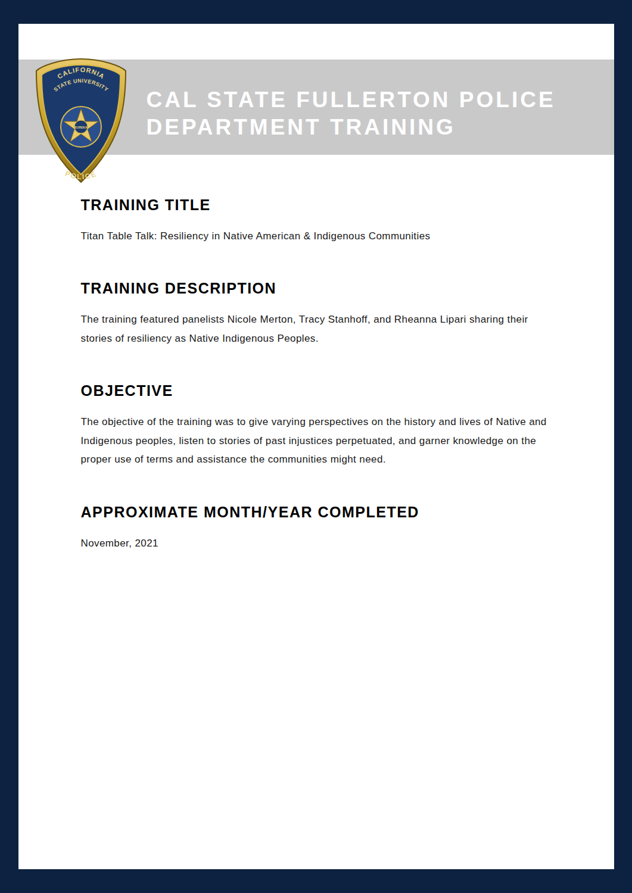Cal State Fullerton Police Department Training
CALIFORNIA STATE UNIVERSITY EUREKA POLICE
Training Title
Titan Table Talk: Resiliency in Native American & Indigenous Communities
Training Description
The training featured panelists Nicole Merton, Tracy Stanhoff, and Rheanna Lipari sharing their stories of resiliency as Native Indigenous Peoples.
Objective
The objective of the training was to give varying perspectives on the history and lives of Native and Indigenous peoples, listen to stories of past injustices perpetuated, and garner knowledge on the proper use of terms and assistance the communities might need.
Approximate Month/Year Completed
November, 2021